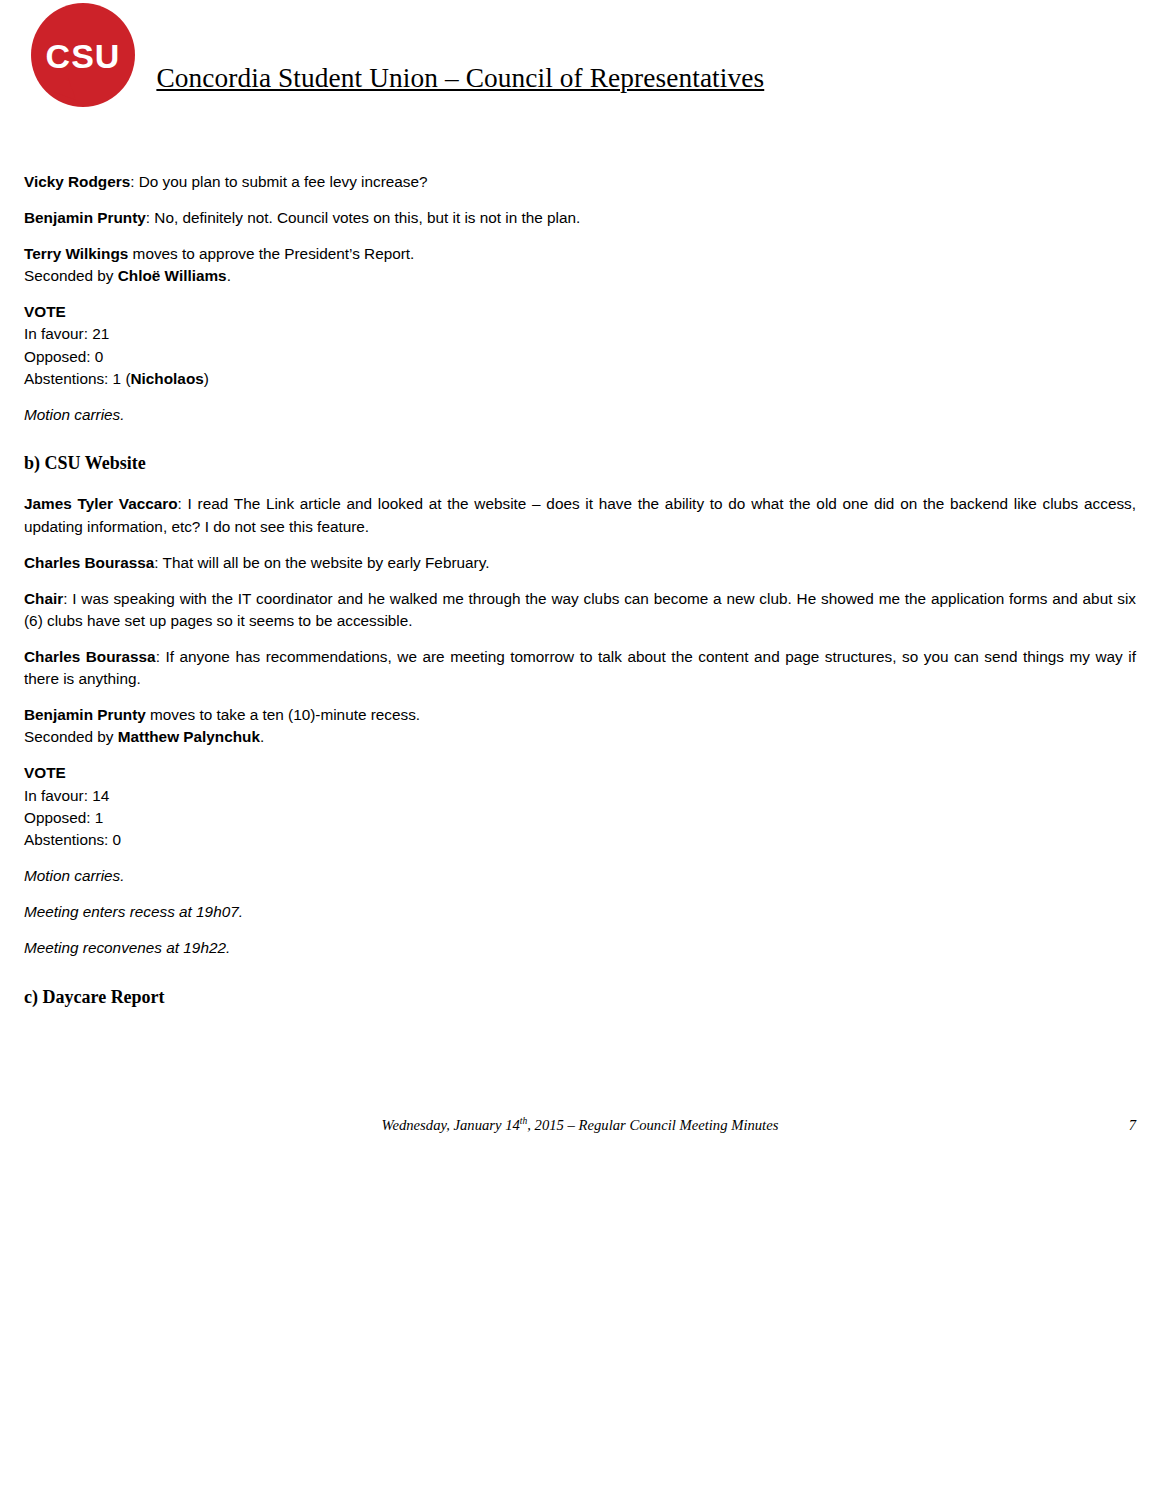CSU
Concordia Student Union – Council of Representatives
Vicky Rodgers: Do you plan to submit a fee levy increase?
Benjamin Prunty: No, definitely not. Council votes on this, but it is not in the plan.
Terry Wilkings moves to approve the President’s Report.
Seconded by Chloë Williams.
VOTE
In favour: 21
Opposed: 0
Abstentions: 1 (Nicholaos)
Motion carries.
b) CSU Website
James Tyler Vaccaro: I read The Link article and looked at the website – does it have the ability to do what the old one did on the backend like clubs access, updating information, etc? I do not see this feature.
Charles Bourassa: That will all be on the website by early February.
Chair: I was speaking with the IT coordinator and he walked me through the way clubs can become a new club. He showed me the application forms and abut six (6) clubs have set up pages so it seems to be accessible.
Charles Bourassa: If anyone has recommendations, we are meeting tomorrow to talk about the content and page structures, so you can send things my way if there is anything.
Benjamin Prunty moves to take a ten (10)-minute recess.
Seconded by Matthew Palynchuk.
VOTE
In favour: 14
Opposed: 1
Abstentions: 0
Motion carries.
Meeting enters recess at 19h07.
Meeting reconvenes at 19h22.
c) Daycare Report
Wednesday, January 14th, 2015 – Regular Council Meeting Minutes 7